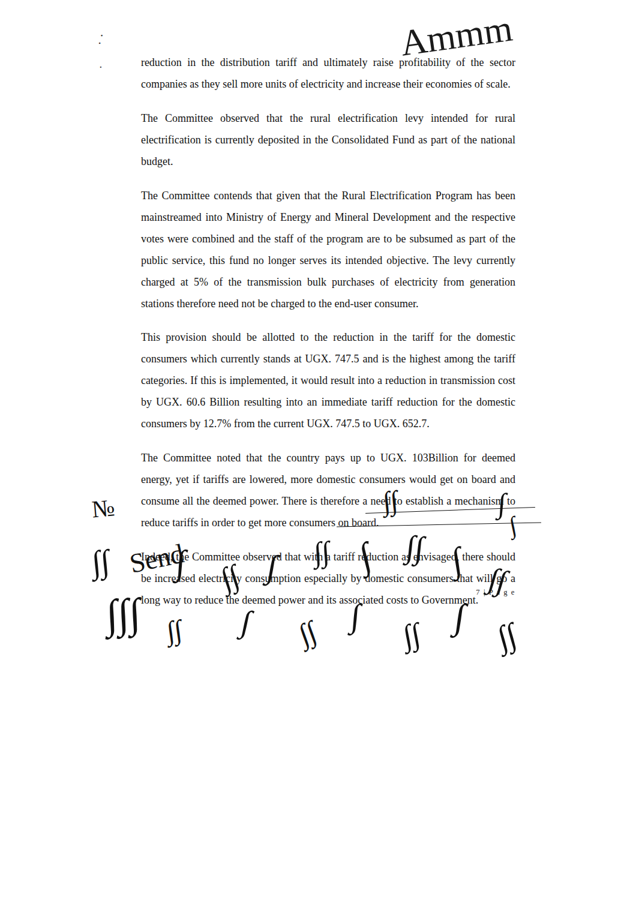Ammm
· ·
·
reduction in the distribution tariff and ultimately raise profitability of the sector companies as they sell more units of electricity and increase their economies of scale.
The Committee observed that the rural electrification levy intended for rural electrification is currently deposited in the Consolidated Fund as part of the national budget.
The Committee contends that given that the Rural Electrification Program has been mainstreamed into Ministry of Energy and Mineral Development and the respective votes were combined and the staff of the program are to be subsumed as part of the public service, this fund no longer serves its intended objective. The levy currently charged at 5% of the transmission bulk purchases of electricity from generation stations therefore need not be charged to the end-user consumer.
This provision should be allotted to the reduction in the tariff for the domestic consumers which currently stands at UGX. 747.5 and is the highest among the tariff categories. If this is implemented, it would result into a reduction in transmission cost by UGX. 60.6 Billion resulting into an immediate tariff reduction for the domestic consumers by 12.7% from the current UGX. 747.5 to UGX. 652.7.
The Committee noted that the country pays up to UGX. 103Billion for deemed energy, yet if tariffs are lowered, more domestic consumers would get on board and consume all the deemed power. There is therefore a need to establish a mechanism to reduce tariffs in order to get more consumers on board.
Indeed, the Committee observed that with a tariff reduction as envisaged, there should be increased electricity consumption especially by domestic consumers that will go a long way to reduce the deemed power and its associated costs to Government.
7 | P a g e
№
∫∫
∫
∫
∫∫
Send
∫
∫∫
∫
∫∫
∫
∫∫
∫
∫∫
∫∫∫
∫∫
∫
∫∫
∫
∫∫
∫
∫∫